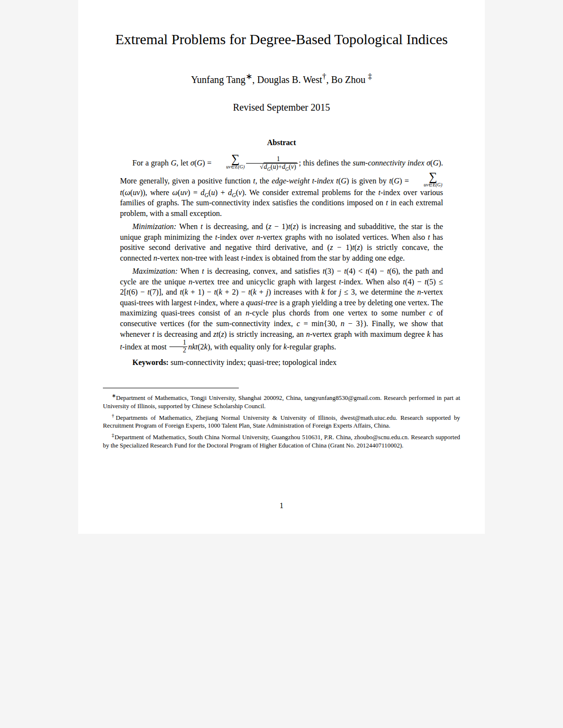Extremal Problems for Degree-Based Topological Indices
Yunfang Tang∗, Douglas B. West†, Bo Zhou ‡
Revised September 2015
Abstract
For a graph G, let σ(G) = ∑uv∈E(G) 1√dG(u)+dG(v); this defines the sum-connectivity index σ(G). More generally, given a positive function t, the edge-weight t-index t(G) is given by t(G) = ∑uv∈E(G) t(ω(uv)), where ω(uv) = dG(u) + dG(v). We consider extremal problems for the t-index over various families of graphs. The sum-connectivity index satisfies the conditions imposed on t in each extremal problem, with a small exception.
Minimization: When t is decreasing, and (z − 1)t(z) is increasing and subadditive, the star is the unique graph minimizing the t-index over n-vertex graphs with no isolated vertices. When also t has positive second derivative and negative third derivative, and (z − 1)t(z) is strictly concave, the connected n-vertex non-tree with least t-index is obtained from the star by adding one edge.
Maximization: When t is decreasing, convex, and satisfies t(3) − t(4) < t(4) − t(6), the path and cycle are the unique n-vertex tree and unicyclic graph with largest t-index. When also t(4) − t(5) ≤ 2[t(6) − t(7)], and t(k + 1) − t(k + 2) − t(k + j) increases with k for j ≤ 3, we determine the n-vertex quasi-trees with largest t-index, where a quasi-tree is a graph yielding a tree by deleting one vertex. The maximizing quasi-trees consist of an n-cycle plus chords from one vertex to some number c of consecutive vertices (for the sum-connectivity index, c = min{30, n − 3}). Finally, we show that whenever t is decreasing and zt(z) is strictly increasing, an n-vertex graph with maximum degree k has t-index at most 12 nkt(2k), with equality only for k-regular graphs.
Keywords: sum-connectivity index; quasi-tree; topological index
∗Department of Mathematics, Tongji University, Shanghai 200092, China, tangyunfang8530@gmail.com. Research performed in part at University of Illinois, supported by Chinese Scholarship Council.
†Departments of Mathematics, Zhejiang Normal University & University of Illinois, dwest@math.uiuc.edu. Research supported by Recruitment Program of Foreign Experts, 1000 Talent Plan, State Administration of Foreign Experts Affairs, China.
‡Department of Mathematics, South China Normal University, Guangzhou 510631, P.R. China, zhoubo@scnu.edu.cn. Research supported by the Specialized Research Fund for the Doctoral Program of Higher Education of China (Grant No. 20124407110002).
1